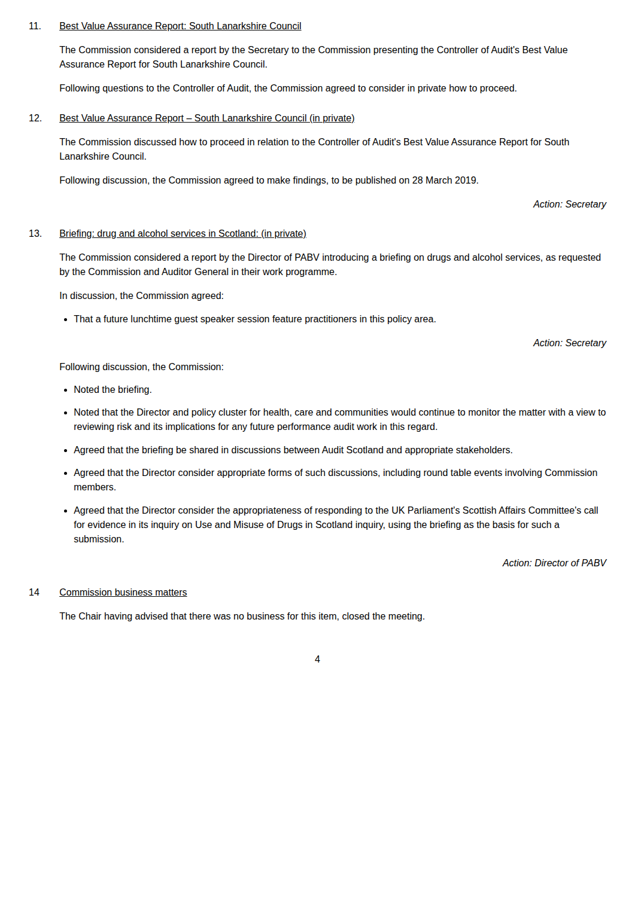11. Best Value Assurance Report: South Lanarkshire Council
The Commission considered a report by the Secretary to the Commission presenting the Controller of Audit's Best Value Assurance Report for South Lanarkshire Council.
Following questions to the Controller of Audit, the Commission agreed to consider in private how to proceed.
12. Best Value Assurance Report – South Lanarkshire Council (in private)
The Commission discussed how to proceed in relation to the Controller of Audit's Best Value Assurance Report for South Lanarkshire Council.
Following discussion, the Commission agreed to make findings, to be published on 28 March 2019.
Action: Secretary
13. Briefing: drug and alcohol services in Scotland: (in private)
The Commission considered a report by the Director of PABV introducing a briefing on drugs and alcohol services, as requested by the Commission and Auditor General in their work programme.
In discussion, the Commission agreed:
That a future lunchtime guest speaker session feature practitioners in this policy area.
Action: Secretary
Following discussion, the Commission:
Noted the briefing.
Noted that the Director and policy cluster for health, care and communities would continue to monitor the matter with a view to reviewing risk and its implications for any future performance audit work in this regard.
Agreed that the briefing be shared in discussions between Audit Scotland and appropriate stakeholders.
Agreed that the Director consider appropriate forms of such discussions, including round table events involving Commission members.
Agreed that the Director consider the appropriateness of responding to the UK Parliament's Scottish Affairs Committee's call for evidence in its inquiry on Use and Misuse of Drugs in Scotland inquiry, using the briefing as the basis for such a submission.
Action: Director of PABV
14 Commission business matters
The Chair having advised that there was no business for this item, closed the meeting.
4